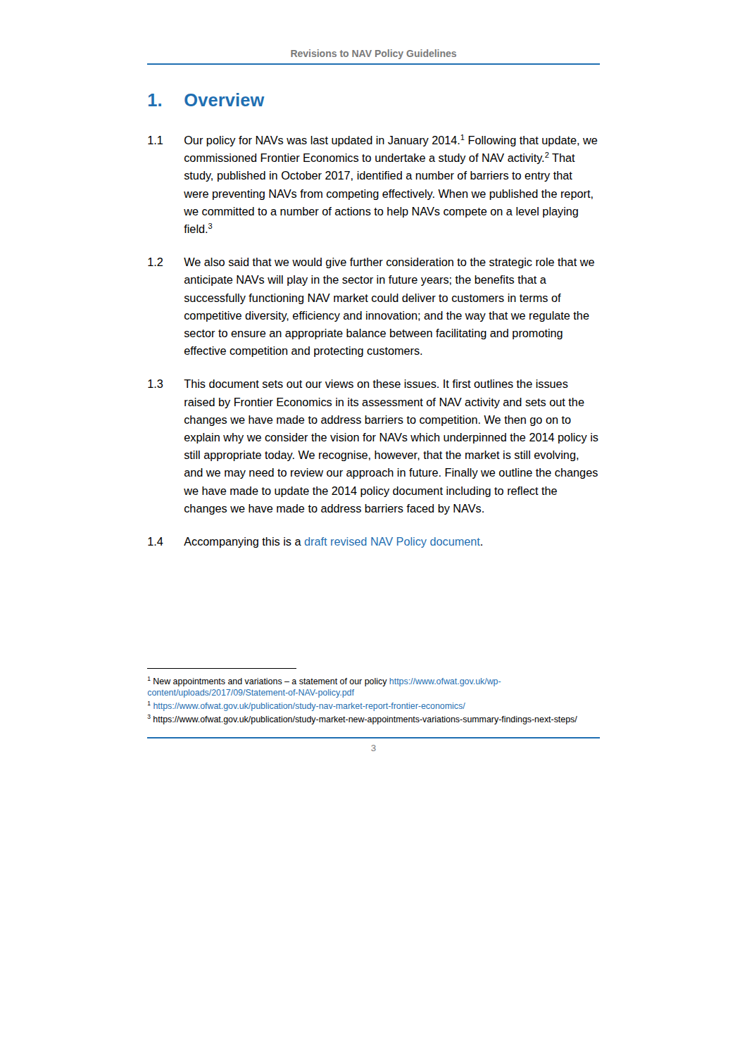Revisions to NAV Policy Guidelines
1. Overview
1.1
Our policy for NAVs was last updated in January 2014.1 Following that update, we commissioned Frontier Economics to undertake a study of NAV activity.2 That study, published in October 2017, identified a number of barriers to entry that were preventing NAVs from competing effectively. When we published the report, we committed to a number of actions to help NAVs compete on a level playing field.3
1.2
We also said that we would give further consideration to the strategic role that we anticipate NAVs will play in the sector in future years; the benefits that a successfully functioning NAV market could deliver to customers in terms of competitive diversity, efficiency and innovation; and the way that we regulate the sector to ensure an appropriate balance between facilitating and promoting effective competition and protecting customers.
1.3
This document sets out our views on these issues. It first outlines the issues raised by Frontier Economics in its assessment of NAV activity and sets out the changes we have made to address barriers to competition. We then go on to explain why we consider the vision for NAVs which underpinned the 2014 policy is still appropriate today. We recognise, however, that the market is still evolving, and we may need to review our approach in future. Finally we outline the changes we have made to update the 2014 policy document including to reflect the changes we have made to address barriers faced by NAVs.
1.4
Accompanying this is a draft revised NAV Policy document.
1 New appointments and variations – a statement of our policy https://www.ofwat.gov.uk/wp-content/uploads/2017/09/Statement-of-NAV-policy.pdf
1 https://www.ofwat.gov.uk/publication/study-nav-market-report-frontier-economics/
3 https://www.ofwat.gov.uk/publication/study-market-new-appointments-variations-summary-findings-next-steps/
3